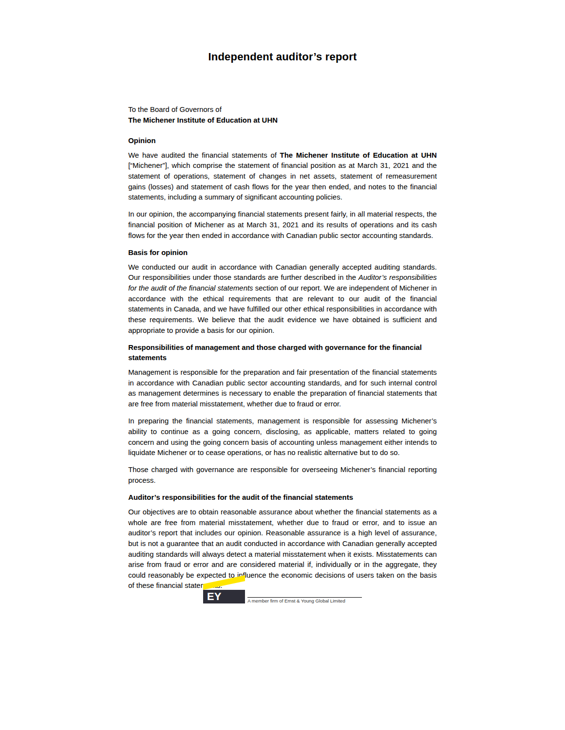Independent auditor’s report
To the Board of Governors of
The Michener Institute of Education at UHN
Opinion
We have audited the financial statements of The Michener Institute of Education at UHN [“Michener”], which comprise the statement of financial position as at March 31, 2021 and the statement of operations, statement of changes in net assets, statement of remeasurement gains (losses) and statement of cash flows for the year then ended, and notes to the financial statements, including a summary of significant accounting policies.
In our opinion, the accompanying financial statements present fairly, in all material respects, the financial position of Michener as at March 31, 2021 and its results of operations and its cash flows for the year then ended in accordance with Canadian public sector accounting standards.
Basis for opinion
We conducted our audit in accordance with Canadian generally accepted auditing standards. Our responsibilities under those standards are further described in the Auditor’s responsibilities for the audit of the financial statements section of our report. We are independent of Michener in accordance with the ethical requirements that are relevant to our audit of the financial statements in Canada, and we have fulfilled our other ethical responsibilities in accordance with these requirements. We believe that the audit evidence we have obtained is sufficient and appropriate to provide a basis for our opinion.
Responsibilities of management and those charged with governance for the financial statements
Management is responsible for the preparation and fair presentation of the financial statements in accordance with Canadian public sector accounting standards, and for such internal control as management determines is necessary to enable the preparation of financial statements that are free from material misstatement, whether due to fraud or error.
In preparing the financial statements, management is responsible for assessing Michener’s ability to continue as a going concern, disclosing, as applicable, matters related to going concern and using the going concern basis of accounting unless management either intends to liquidate Michener or to cease operations, or has no realistic alternative but to do so.
Those charged with governance are responsible for overseeing Michener’s financial reporting process.
Auditor’s responsibilities for the audit of the financial statements
Our objectives are to obtain reasonable assurance about whether the financial statements as a whole are free from material misstatement, whether due to fraud or error, and to issue an auditor’s report that includes our opinion. Reasonable assurance is a high level of assurance, but is not a guarantee that an audit conducted in accordance with Canadian generally accepted auditing standards will always detect a material misstatement when it exists. Misstatements can arise from fraud or error and are considered material if, individually or in the aggregate, they could reasonably be expected to influence the economic decisions of users taken on the basis of these financial statements.
EY
A member firm of Ernst & Young Global Limited